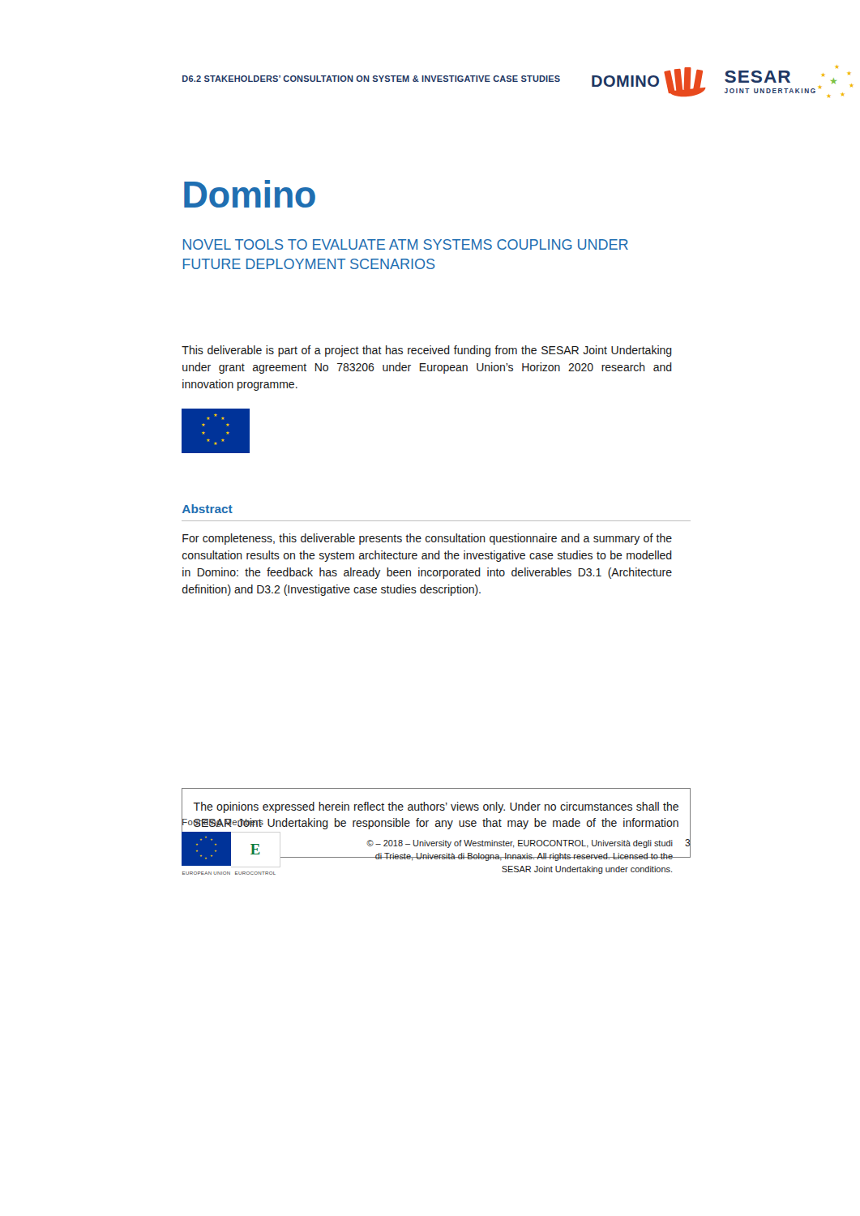D6.2 STAKEHOLDERS’ CONSULTATION ON SYSTEM & INVESTIGATIVE CASE STUDIES
DOMINO
SESAR
JOINT UNDERTAKING
★★★★★★★★
Domino
NOVEL TOOLS TO EVALUATE ATM SYSTEMS COUPLING UNDER FUTURE DEPLOYMENT SCENARIOS
This deliverable is part of a project that has received funding from the SESAR Joint Undertaking under grant agreement No 783206 under European Union’s Horizon 2020 research and innovation programme.
★ ★ ★ ★ ★ ★ ★ ★ ★ ★
Abstract
For completeness, this deliverable presents the consultation questionnaire and a summary of the consultation results on the system architecture and the investigative case studies to be modelled in Domino: the feedback has already been incorporated into deliverables D3.1 (Architecture definition) and D3.2 (Investigative case studies description).
The opinions expressed herein reflect the authors’ views only. Under no circumstances shall the SESAR Joint Undertaking be responsible for any use that may be made of the information contained herein.
Founding Members
★ ★ ★ ★ ★ ★ ★ ★ ★ ★
E
EUROPEAN UNION EUROCONTROL
© – 2018 – University of Westminster, EUROCONTROL, Università degli studi
di Trieste, Università di Bologna, Innaxis. All rights reserved. Licensed to the
SESAR Joint Undertaking under conditions.
3